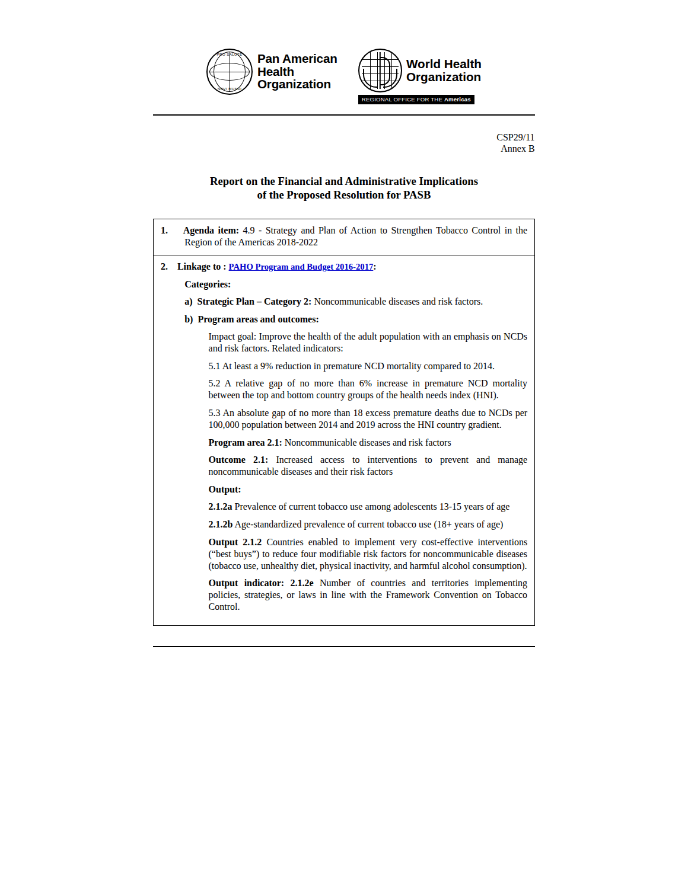PRO SALUTE
NOVI MUNDI
Pan American Health Organization
World Health Organization
REGIONAL OFFICE FOR THE Americas
CSP29/11
Annex B
Report on the Financial and Administrative Implications
of the Proposed Resolution for PASB
| 1. Agenda item: 4.9 - Strategy and Plan of Action to Strengthen Tobacco Control in the Region of the Americas 2018-2022 |
| 2. Linkage to : PAHO Program and Budget 2016-2017 : Categories: a) Strategic Plan – Category 2: Noncommunicable diseases and risk factors. b) Program areas and outcomes: Impact goal: Improve the health of the adult population with an emphasis on NCDs and risk factors. Related indicators: 5.1 At least a 9% reduction in premature NCD mortality compared to 2014. 5.2 A relative gap of no more than 6% increase in premature NCD mortality between the top and bottom country groups of the health needs index (HNI). 5.3 An absolute gap of no more than 18 excess premature deaths due to NCDs per 100,000 population between 2014 and 2019 across the HNI country gradient. Program area 2.1: Noncommunicable diseases and risk factors Outcome 2.1: Increased access to interventions to prevent and manage noncommunicable diseases and their risk factors Output: 2.1.2a Prevalence of current tobacco use among adolescents 13-15 years of age 2.1.2b Age-standardized prevalence of current tobacco use (18+ years of age) Output 2.1.2 Countries enabled to implement very cost-effective interventions (“best buys”) to reduce four modifiable risk factors for noncommunicable diseases (tobacco use, unhealthy diet, physical inactivity, and harmful alcohol consumption). Output indicator: 2.1.2e Number of countries and territories implementing policies, strategies, or laws in line with the Framework Convention on Tobacco Control. |